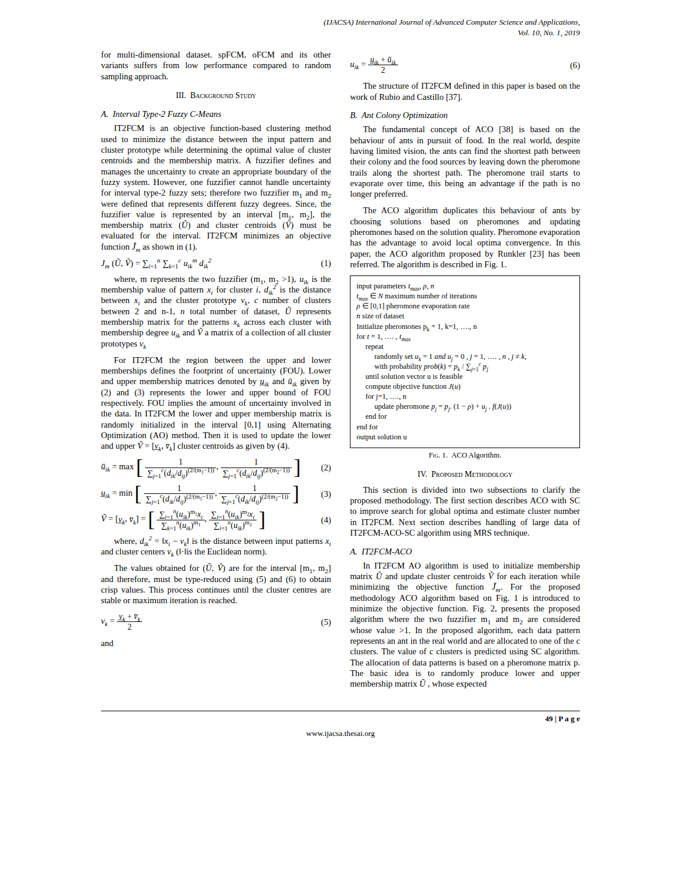(IJACSA) International Journal of Advanced Computer Science and Applications,
Vol. 10, No. 1, 2019
for multi-dimensional dataset. spFCM, oFCM and its other variants suffers from low performance compared to random sampling approach.
III. Background Study
A. Interval Type-2 Fuzzy C-Means
IT2FCM is an objective function-based clustering method used to minimize the distance between the input pattern and cluster prototype while determining the optimal value of cluster centroids and the membership matrix. A fuzzifier defines and manages the uncertainty to create an appropriate boundary of the fuzzy system. However, one fuzzifier cannot handle uncertainty for interval type-2 fuzzy sets; therefore two fuzzifier m1 and m2 were defined that represents different fuzzy degrees. Since, the fuzzifier value is represented by an interval [m1, m2], the membership matrix (Ũ) and cluster centroids (Ṽ) must be evaluated for the interval. IT2FCM minimizes an objective function J̃m as shown in (1).
Jm (Ũ, Ṽ) = ∑i=1n ∑k=1c uikm dik2
(1)
where, m represents the two fuzzifier (m1, m2 >1), uik is the membership value of pattern xi for cluster i, dik2 is the distance between xi and the cluster prototype vk, c number of clusters between 2 and n-1, n total number of dataset, Ũ represents membership matrix for the patterns xk across each cluster with membership degree uik and Ṽ a matrix of a collection of all cluster prototypes vk
For IT2FCM the region between the upper and lower memberships defines the footprint of uncertainty (FOU). Lower and upper membership matrices denoted by u̲ik and ūik given by (2) and (3) represents the lower and upper bound of FOU respectively. FOU implies the amount of uncertainty involved in the data. In IT2FCM the lower and upper membership matrix is randomly initialized in the interval [0,1] using Alternating Optimization (AO) method. Then it is used to update the lower and upper Ṽ = [v̲k, v̄k] cluster centroids as given by (4).
ūik = max [ 1∑j=1c(dik/dij)(2/(m1−1)), 1∑j=1c(dik/dij)(2/(m2−1)) ]
(2)
u̲ik = min [ 1∑j=1c(dik/dij)(2/(m1−1)), 1∑j=1c(dik/dij)(2/(m2−1)) ]
(3)
Ṽ = [v̲k, v̄k] = [ ∑i=1n(uik)m1xi∑k=1n(uik)m1, ∑i=1n(uik)m2xi∑i=1n(uik)m2 ]
(4)
where, dik2 = ‖xi − vk‖ is the distance between input patterns xi and cluster centers vk (‖·‖is the Euclidean norm).
The values obtained for (Ũ, Ṽ) are for the interval [m1, m2] and therefore, must be type-reduced using (5) and (6) to obtain crisp values. This process continues until the cluster centres are stable or maximum iteration is reached.
vk = v̲k + v̄k 2
(5)
and
uik = u̲ik + ūik 2
(6)
The structure of IT2FCM defined in this paper is based on the work of Rubio and Castillo [37].
B. Ant Colony Optimization
The fundamental concept of ACO [38] is based on the behaviour of ants in pursuit of food. In the real world, despite having limited vision, the ants can find the shortest path between their colony and the food sources by leaving down the pheromone trails along the shortest path. The pheromone trail starts to evaporate over time, this being an advantage if the path is no longer preferred.
The ACO algorithm duplicates this behaviour of ants by choosing solutions based on pheromones and updating pheromones based on the solution quality. Pheromone evaporation has the advantage to avoid local optima convergence. In this paper, the ACO algorithm proposed by Runkler [23] has been referred. The algorithm is described in Fig. 1.
input parameters tmax, ρ, n
tmax ∈ N maximum number of iterations
ρ ∈ [0,1] pheromone evaporation rate
n size of dataset
Initialize pheromones pk = 1, k=1, …., n
for t = 1, …. , tmax
repeat
randomly set uk = 1 and uj = 0 , j = 1, …. , n , j ≠ k,
with probability prob(k) = pk / ∑j=1c pj
until solution vector u is feasible
compute objective function J(u)
for j=1, …., n
update pheromone pj = pj. (1 − ρ) + uj . f(J(u))
end for
end for
output solution u
Fig. 1. ACO Algorithm.
IV. Proposed Methodology
This section is divided into two subsections to clarify the proposed methodology. The first section describes ACO with SC to improve search for global optima and estimate cluster number in IT2FCM. Next section describes handling of large data of IT2FCM-ACO-SC algorithm using MRS technique.
A. IT2FCM-ACO
In IT2FCM AO algorithm is used to initialize membership matrix Ũ and update cluster centroids Ṽ for each iteration while minimizing the objective function J̃m. For the proposed methodology ACO algorithm based on Fig. 1 is introduced to minimize the objective function. Fig. 2, presents the proposed algorithm where the two fuzzifier m1 and m2 are considered whose value >1. In the proposed algorithm, each data pattern represents an ant in the real world and are allocated to one of the c clusters. The value of c clusters is predicted using SC algorithm. The allocation of data patterns is based on a pheromone matrix p. The basic idea is to randomly produce lower and upper membership matrix Ũ , whose expected
49 | P a g e
www.ijacsa.thesai.org